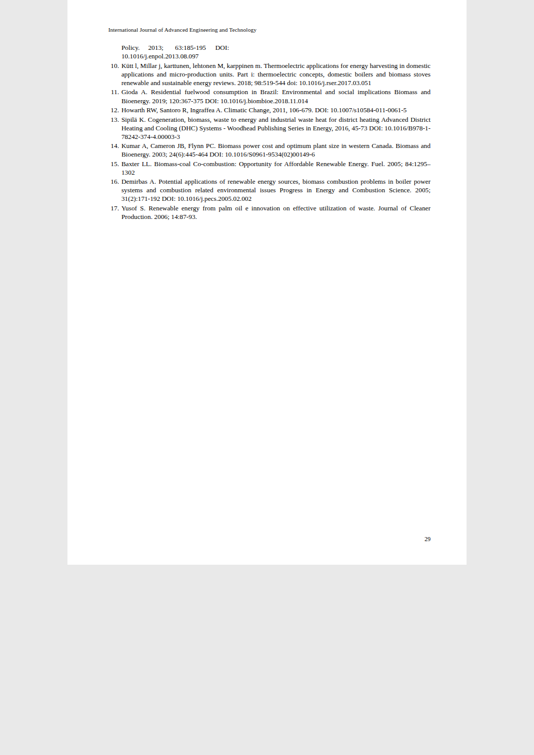International Journal of Advanced Engineering and Technology
Policy. 2013; 63:185-195 DOI: 10.1016/j.enpol.2013.08.097
Kütt l, Millar j, karttunen, lehtonen M, karppinen m. Thermoelectric applications for energy harvesting in domestic applications and micro-production units. Part i: thermoelectric concepts, domestic boilers and biomass stoves renewable and sustainable energy reviews. 2018; 98:519-544 doi: 10.1016/j.rser.2017.03.051
Gioda A. Residential fuelwood consumption in Brazil: Environmental and social implications Biomass and Bioenergy. 2019; 120:367-375 DOI: 10.1016/j.biombioe.2018.11.014
Howarth RW, Santoro R, Ingraffea A. Climatic Change, 2011, 106-679. DOI: 10.1007/s10584-011-0061-5
Sipilä K. Cogeneration, biomass, waste to energy and industrial waste heat for district heating Advanced District Heating and Cooling (DHC) Systems - Woodhead Publishing Series in Energy, 2016, 45-73 DOI: 10.1016/B978-1-78242-374-4.00003-3
Kumar A, Cameron JB, Flynn PC. Biomass power cost and optimum plant size in western Canada. Biomass and Bioenergy. 2003; 24(6):445-464 DOI: 10.1016/S0961-9534(02)00149-6
Baxter LL. Biomass-coal Co-combustion: Opportunity for Affordable Renewable Energy. Fuel. 2005; 84:1295–1302
Demirbas A. Potential applications of renewable energy sources, biomass combustion problems in boiler power systems and combustion related environmental issues Progress in Energy and Combustion Science. 2005; 31(2):171-192 DOI: 10.1016/j.pecs.2005.02.002
Yusof S. Renewable energy from palm oil e innovation on effective utilization of waste. Journal of Cleaner Production. 2006; 14:87-93.
29